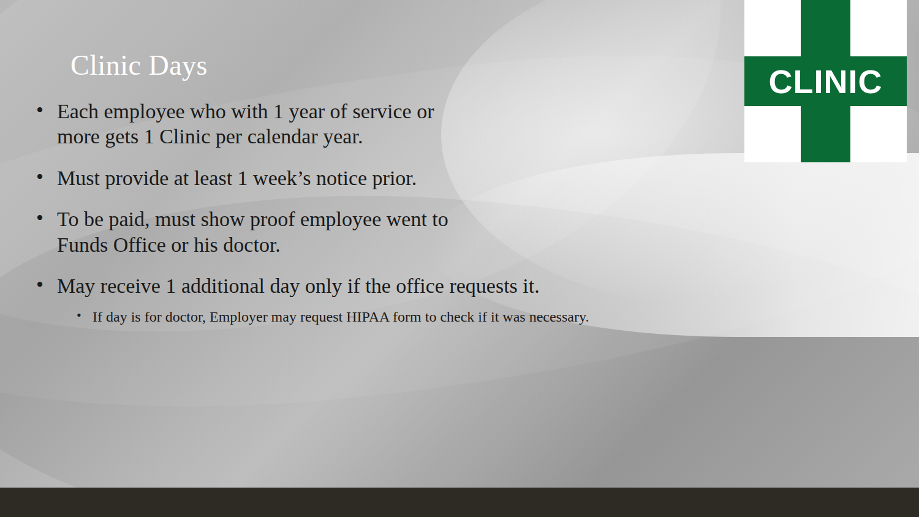CLINIC
Clinic Days
Each employee who with 1 year of service ormore gets 1 Clinic per calendar year.
Must provide at least 1 week’s notice prior.
To be paid, must show proof employee went toFunds Office or his doctor.
May receive 1 additional day only if the office requests it.
If day is for doctor, Employer may request HIPAA form to check if it was necessary.